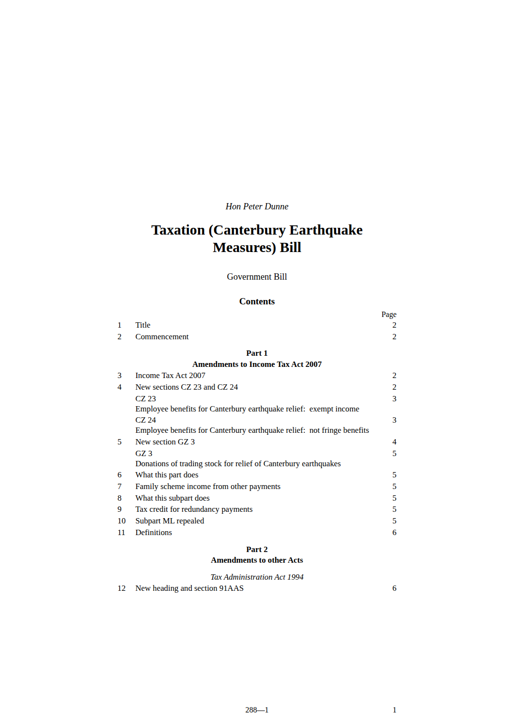Hon Peter Dunne
Taxation (Canterbury Earthquake
Measures) Bill
Government Bill
Contents
Page
| 1 | Title | 2 |
| 2 | Commencement | 2 |
| Part 1 |
| Amendments to Income Tax Act 2007 |
| 3 | Income Tax Act 2007 | 2 |
| 4 | New sections CZ 23 and CZ 24 | 2 |
| | CZ 23 Employee benefits for Canterbury earthquake relief: exempt income | 3 |
| | CZ 24 Employee benefits for Canterbury earthquake relief: not fringe benefits | 3 |
| 5 | New section GZ 3 | 4 |
| | GZ 3 Donations of trading stock for relief of Canterbury earthquakes | 5 |
| 6 | What this part does | 5 |
| 7 | Family scheme income from other payments | 5 |
| 8 | What this subpart does | 5 |
| 9 | Tax credit for redundancy payments | 5 |
| 10 | Subpart ML repealed | 5 |
| 11 | Definitions | 6 |
| Part 2 |
| Amendments to other Acts |
| Tax Administration Act 1994 |
| 12 | New heading and section 91AAS | 6 |
288—1
1